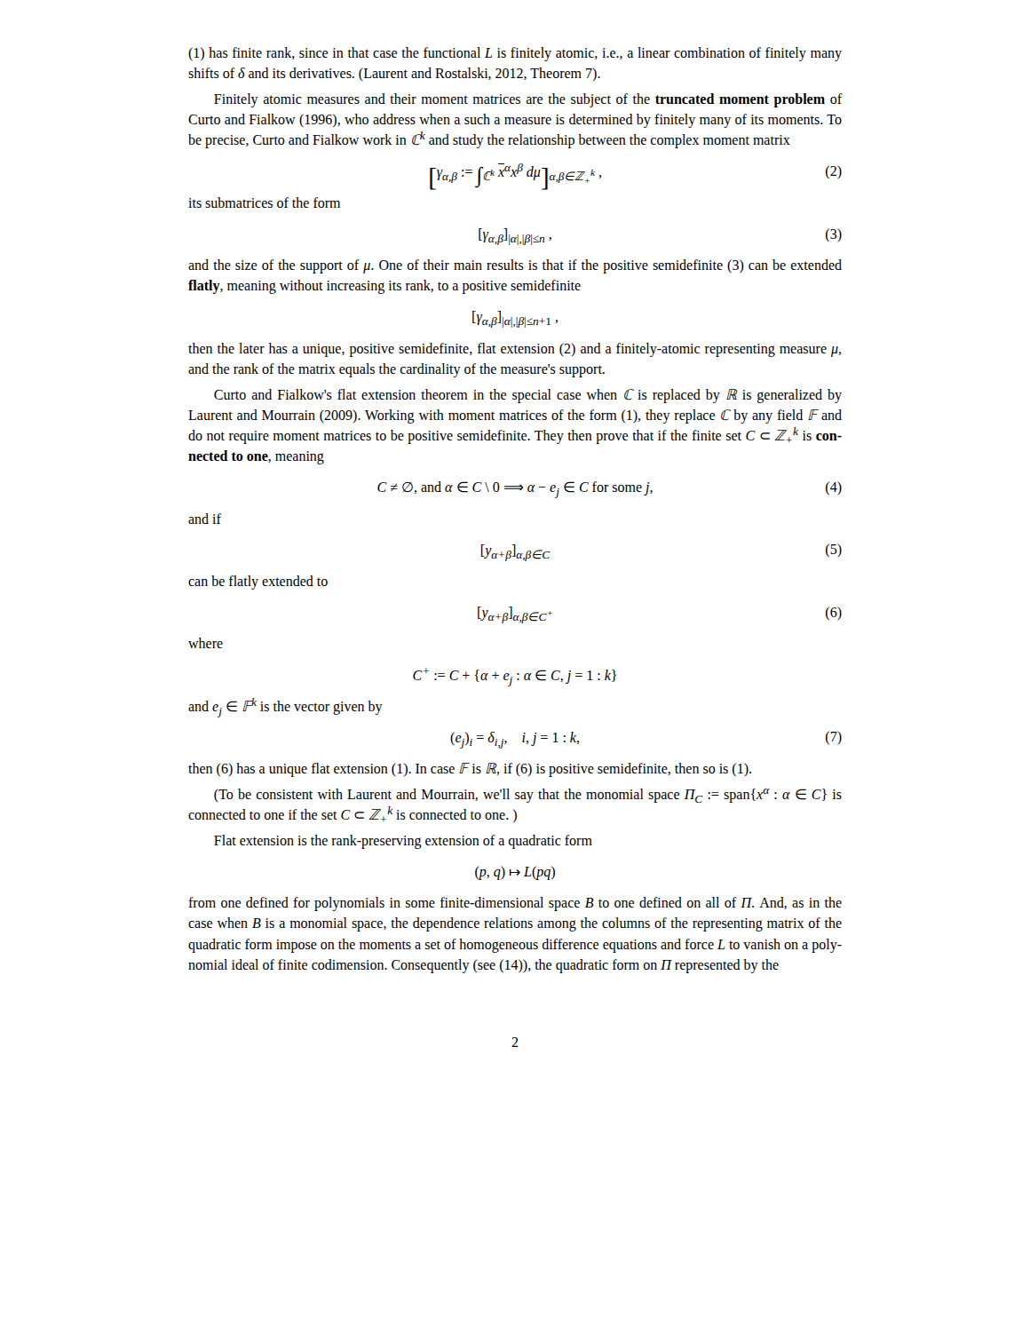(1) has finite rank, since in that case the functional L is finitely atomic, i.e., a linear combination of finitely many shifts of δ and its derivatives. (Laurent and Rostalski, 2012, Theorem 7).
Finitely atomic measures and their moment matrices are the subject of the truncated moment problem of Curto and Fialkow (1996), who address when a such a measure is determined by finitely many of its moments. To be precise, Curto and Fialkow work in ℂk and study the relationship between the complex moment matrix
[γα,β := ∫ℂk xαxβ dμ]α,β∈ℤ+k , (2)
its submatrices of the form
[γα,β]|α|,|β|≤n , (3)
and the size of the support of μ. One of their main results is that if the positive semidefinite (3) can be extended flatly, meaning without increasing its rank, to a positive semidefinite
[γα,β]|α|,|β|≤n+1 ,
then the later has a unique, positive semidefinite, flat extension (2) and a finitely-atomic representing measure μ, and the rank of the matrix equals the cardinality of the measure's support.
Curto and Fialkow's flat extension theorem in the special case when ℂ is replaced by ℝ is generalized by Laurent and Mourrain (2009). Working with moment matrices of the form (1), they replace ℂ by any field 𝔽 and do not require moment matrices to be positive semidefinite. They then prove that if the finite set C ⊂ ℤ+k is connected to one, meaning
C ≠ ∅, and α ∈ C \ 0 ⟹ α − ej ∈ C for some j, (4)
and if
[yα+β]α,β∈C (5)
can be flatly extended to
[yα+β]α,β∈C+ (6)
where
C+ := C + {α + ej : α ∈ C, j = 1 : k}
and ej ∈ 𝔽k is the vector given by
(ej)i = δi,j, i, j = 1 : k, (7)
then (6) has a unique flat extension (1). In case 𝔽 is ℝ, if (6) is positive semidefinite, then so is (1).
(To be consistent with Laurent and Mourrain, we'll say that the monomial space ΠC := span{xα : α ∈ C} is connected to one if the set C ⊂ ℤ+k is connected to one. )
Flat extension is the rank-preserving extension of a quadratic form
(p, q) ↦ L(pq)
from one defined for polynomials in some finite-dimensional space B to one defined on all of Π. And, as in the case when B is a monomial space, the dependence relations among the columns of the representing matrix of the quadratic form impose on the moments a set of homogeneous difference equations and force L to vanish on a polynomial ideal of finite codimension. Consequently (see (14)), the quadratic form on Π represented by the
2